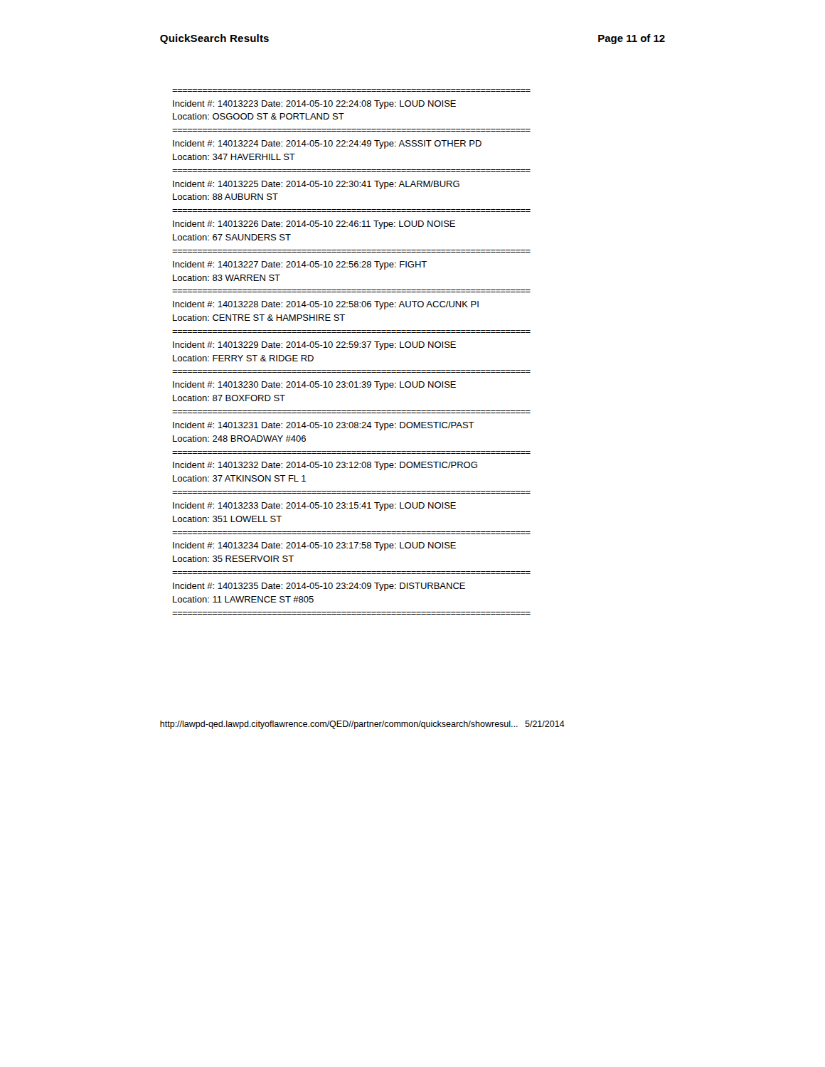QuickSearch Results
Page 11 of 12
========================================================================
Incident #: 14013223 Date: 2014-05-10 22:24:08 Type: LOUD NOISE
Location: OSGOOD ST & PORTLAND ST
========================================================================
Incident #: 14013224 Date: 2014-05-10 22:24:49 Type: ASSSIT OTHER PD
Location: 347 HAVERHILL ST
========================================================================
Incident #: 14013225 Date: 2014-05-10 22:30:41 Type: ALARM/BURG
Location: 88 AUBURN ST
========================================================================
Incident #: 14013226 Date: 2014-05-10 22:46:11 Type: LOUD NOISE
Location: 67 SAUNDERS ST
========================================================================
Incident #: 14013227 Date: 2014-05-10 22:56:28 Type: FIGHT
Location: 83 WARREN ST
========================================================================
Incident #: 14013228 Date: 2014-05-10 22:58:06 Type: AUTO ACC/UNK PI
Location: CENTRE ST & HAMPSHIRE ST
========================================================================
Incident #: 14013229 Date: 2014-05-10 22:59:37 Type: LOUD NOISE
Location: FERRY ST & RIDGE RD
========================================================================
Incident #: 14013230 Date: 2014-05-10 23:01:39 Type: LOUD NOISE
Location: 87 BOXFORD ST
========================================================================
Incident #: 14013231 Date: 2014-05-10 23:08:24 Type: DOMESTIC/PAST
Location: 248 BROADWAY #406
========================================================================
Incident #: 14013232 Date: 2014-05-10 23:12:08 Type: DOMESTIC/PROG
Location: 37 ATKINSON ST FL 1
========================================================================
Incident #: 14013233 Date: 2014-05-10 23:15:41 Type: LOUD NOISE
Location: 351 LOWELL ST
========================================================================
Incident #: 14013234 Date: 2014-05-10 23:17:58 Type: LOUD NOISE
Location: 35 RESERVOIR ST
========================================================================
Incident #: 14013235 Date: 2014-05-10 23:24:09 Type: DISTURBANCE
Location: 11 LAWRENCE ST #805
========================================================================
http://lawpd-qed.lawpd.cityoflawrence.com/QED//partner/common/quicksearch/showresul... 5/21/2014